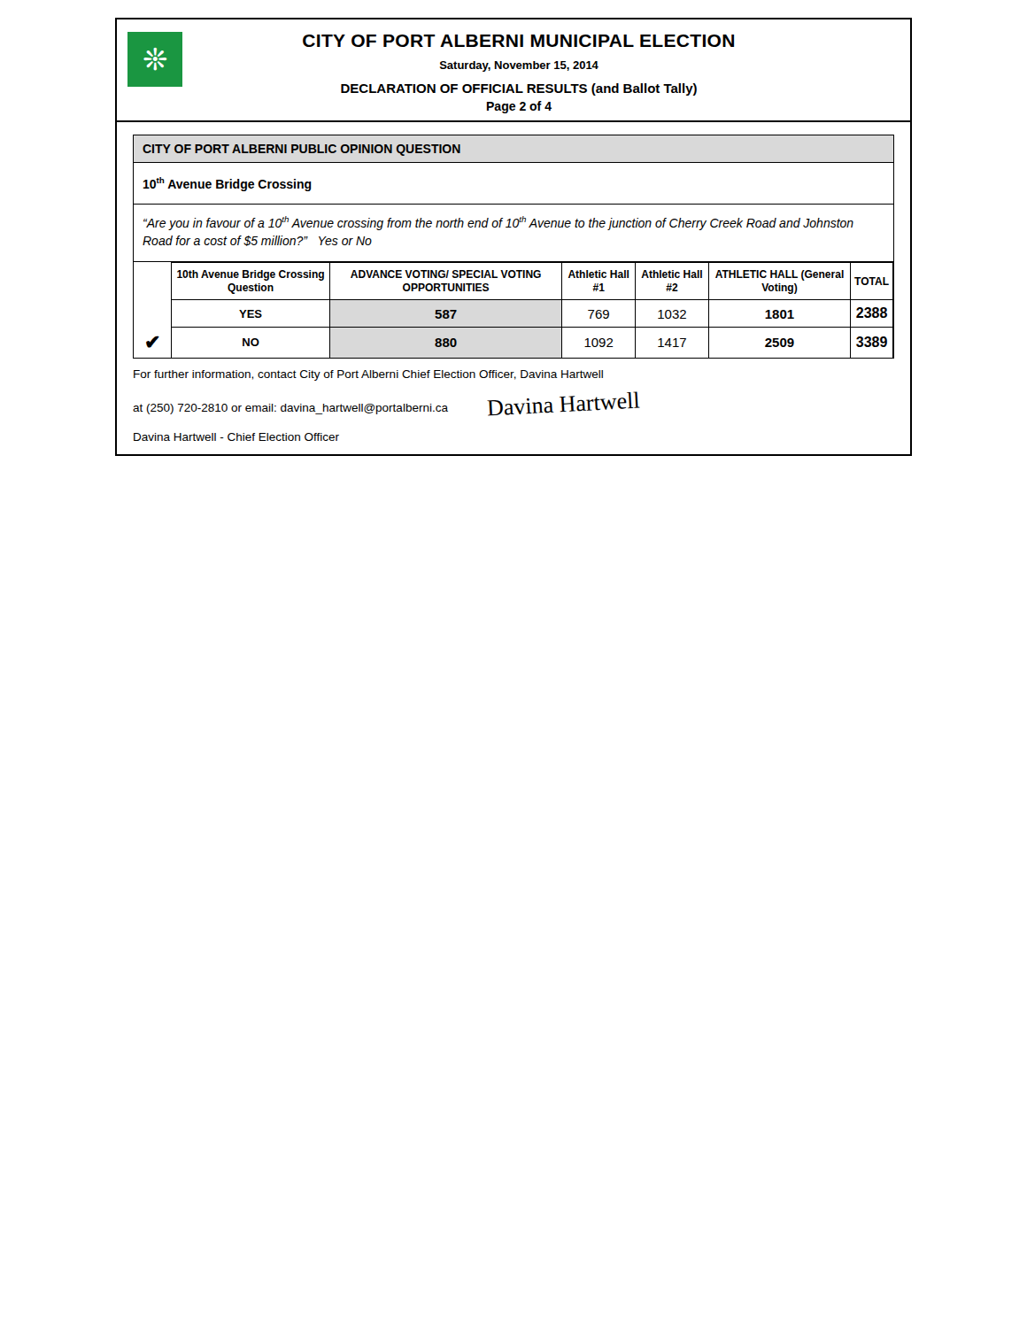❊
CITY OF PORT ALBERNI MUNICIPAL ELECTION
Saturday, November 15, 2014
DECLARATION OF OFFICIAL RESULTS (and Ballot Tally)
Page 2 of 4
CITY OF PORT ALBERNI PUBLIC OPINION QUESTION
10th Avenue Bridge Crossing
“Are you in favour of a 10th Avenue crossing from the north end of 10th Avenue to the junction of Cherry Creek Road and Johnston Road for a cost of $5 million?” Yes or No
| | 10th Avenue Bridge Crossing Question | ADVANCE VOTING/ SPECIAL VOTING OPPORTUNITIES | Athletic Hall #1 | Athletic Hall #2 | ATHLETIC HALL (General Voting) | TOTAL |
| --- | --- | --- | --- | --- | --- | --- |
| | YES | 587 | 769 | 1032 | 1801 | 2388 |
| ✔ | NO | 880 | 1092 | 1417 | 2509 | 3389 |
For further information, contact City of Port Alberni Chief Election Officer, Davina Hartwell
at (250) 720-2810 or email: davina_hartwell@portalberni.ca
Davina Hartwell
Davina Hartwell - Chief Election Officer